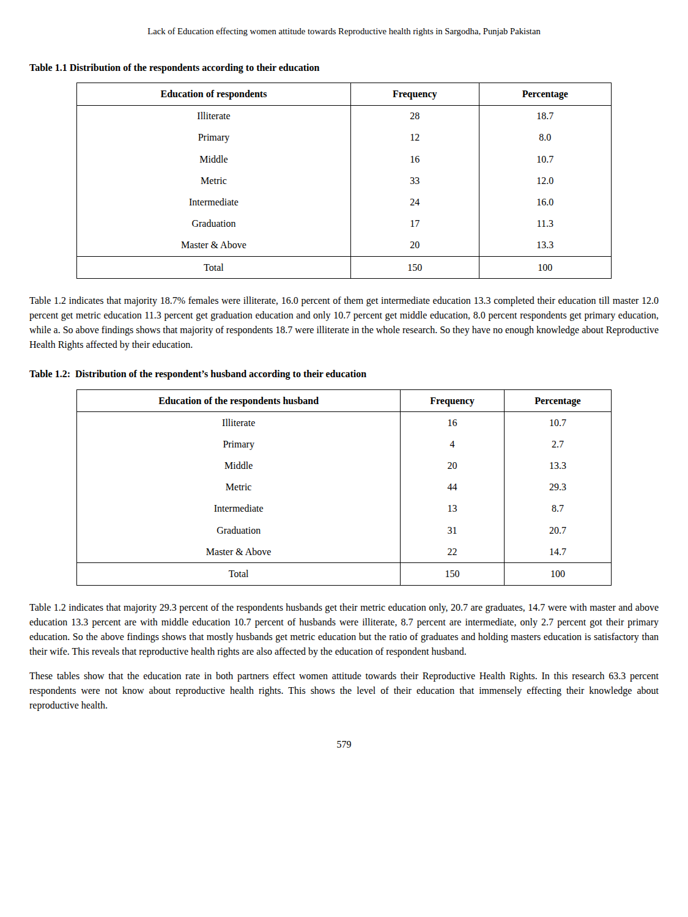Lack of Education effecting women attitude towards Reproductive health rights in Sargodha, Punjab Pakistan
Table 1.1 Distribution of the respondents according to their education
| Education of respondents | Frequency | Percentage |
| --- | --- | --- |
| Illiterate | 28 | 18.7 |
| Primary | 12 | 8.0 |
| Middle | 16 | 10.7 |
| Metric | 33 | 12.0 |
| Intermediate | 24 | 16.0 |
| Graduation | 17 | 11.3 |
| Master & Above | 20 | 13.3 |
| Total | 150 | 100 |
Table 1.2 indicates that majority 18.7% females were illiterate, 16.0 percent of them get intermediate education 13.3 completed their education till master 12.0 percent get metric education 11.3 percent get graduation education and only 10.7 percent get middle education, 8.0 percent respondents get primary education, while a. So above findings shows that majority of respondents 18.7 were illiterate in the whole research. So they have no enough knowledge about Reproductive Health Rights affected by their education.
Table 1.2: Distribution of the respondent’s husband according to their education
| Education of the respondents husband | Frequency | Percentage |
| --- | --- | --- |
| Illiterate | 16 | 10.7 |
| Primary | 4 | 2.7 |
| Middle | 20 | 13.3 |
| Metric | 44 | 29.3 |
| Intermediate | 13 | 8.7 |
| Graduation | 31 | 20.7 |
| Master & Above | 22 | 14.7 |
| Total | 150 | 100 |
Table 1.2 indicates that majority 29.3 percent of the respondents husbands get their metric education only, 20.7 are graduates, 14.7 were with master and above education 13.3 percent are with middle education 10.7 percent of husbands were illiterate, 8.7 percent are intermediate, only 2.7 percent got their primary education. So the above findings shows that mostly husbands get metric education but the ratio of graduates and holding masters education is satisfactory than their wife. This reveals that reproductive health rights are also affected by the education of respondent husband.
These tables show that the education rate in both partners effect women attitude towards their Reproductive Health Rights. In this research 63.3 percent respondents were not know about reproductive health rights. This shows the level of their education that immensely effecting their knowledge about reproductive health.
579